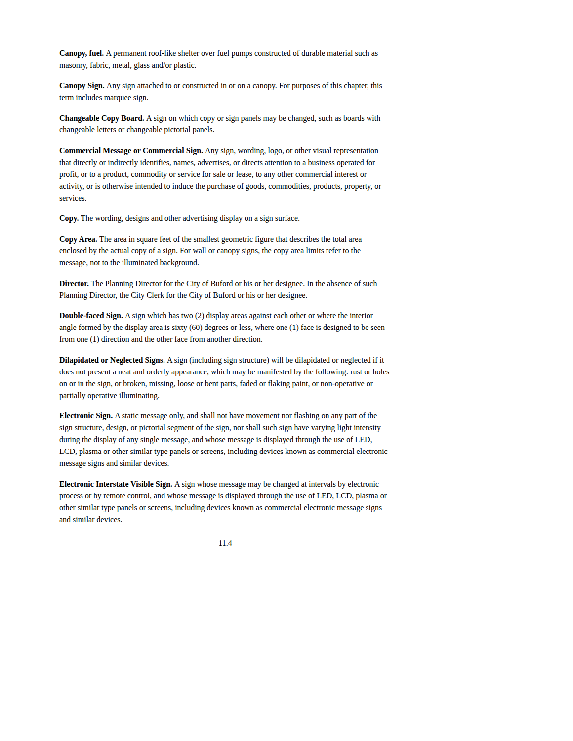Canopy, fuel.
A permanent roof-like shelter over fuel pumps constructed of durable material such as masonry, fabric, metal, glass and/or plastic.
Canopy Sign.
Any sign attached to or constructed in or on a canopy. For purposes of this chapter, this term includes marquee sign.
Changeable Copy Board.
A sign on which copy or sign panels may be changed, such as boards with changeable letters or changeable pictorial panels.
Commercial Message or Commercial Sign.
Any sign, wording, logo, or other visual representation that directly or indirectly identifies, names, advertises, or directs attention to a business operated for profit, or to a product, commodity or service for sale or lease, to any other commercial interest or activity, or is otherwise intended to induce the purchase of goods, commodities, products, property, or services.
Copy.
The wording, designs and other advertising display on a sign surface.
Copy Area.
The area in square feet of the smallest geometric figure that describes the total area enclosed by the actual copy of a sign. For wall or canopy signs, the copy area limits refer to the message, not to the illuminated background.
Director.
The Planning Director for the City of Buford or his or her designee. In the absence of such Planning Director, the City Clerk for the City of Buford or his or her designee.
Double-faced Sign.
A sign which has two (2) display areas against each other or where the interior angle formed by the display area is sixty (60) degrees or less, where one (1) face is designed to be seen from one (1) direction and the other face from another direction.
Dilapidated or Neglected Signs.
A sign (including sign structure) will be dilapidated or neglected if it does not present a neat and orderly appearance, which may be manifested by the following: rust or holes on or in the sign, or broken, missing, loose or bent parts, faded or flaking paint, or non-operative or partially operative illuminating.
Electronic Sign.
A static message only, and shall not have movement nor flashing on any part of the sign structure, design, or pictorial segment of the sign, nor shall such sign have varying light intensity during the display of any single message, and whose message is displayed through the use of LED, LCD, plasma or other similar type panels or screens, including devices known as commercial electronic message signs and similar devices.
Electronic Interstate Visible Sign.
A sign whose message may be changed at intervals by electronic process or by remote control, and whose message is displayed through the use of LED, LCD, plasma or other similar type panels or screens, including devices known as commercial electronic message signs and similar devices.
11.4